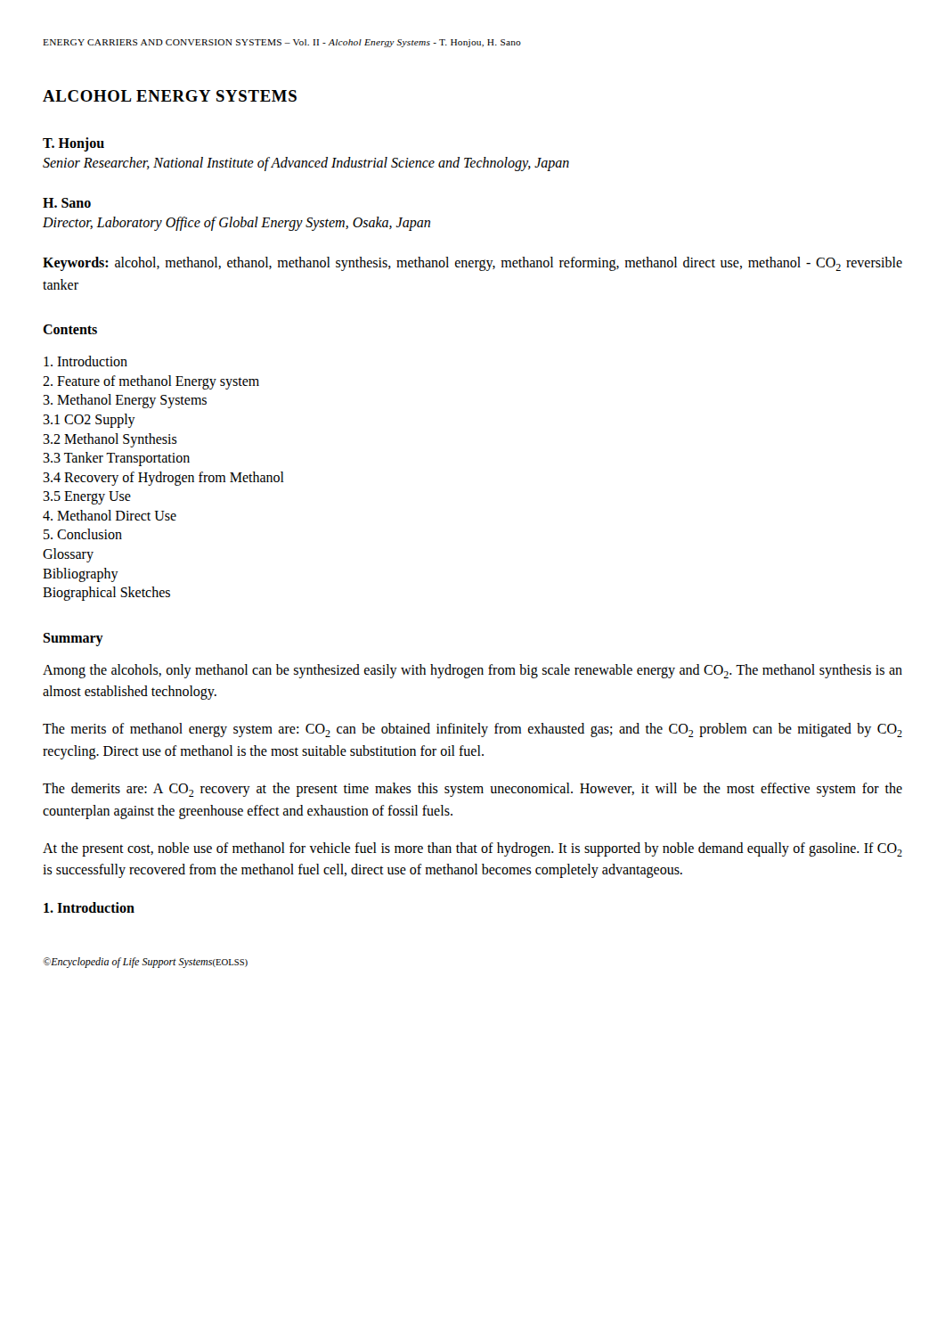ENERGY CARRIERS AND CONVERSION SYSTEMS – Vol. II - Alcohol Energy Systems - T. Honjou, H. Sano
ALCOHOL ENERGY SYSTEMS
T. Honjou
Senior Researcher, National Institute of Advanced Industrial Science and Technology, Japan
H. Sano
Director, Laboratory Office of Global Energy System, Osaka, Japan
Keywords: alcohol, methanol, ethanol, methanol synthesis, methanol energy, methanol reforming, methanol direct use, methanol - CO2 reversible tanker
Contents
1. Introduction
2. Feature of methanol Energy system
3. Methanol Energy Systems
3.1 CO2 Supply
3.2 Methanol Synthesis
3.3 Tanker Transportation
3.4 Recovery of Hydrogen from Methanol
3.5 Energy Use
4. Methanol Direct Use
5. Conclusion
Glossary
Bibliography
Biographical Sketches
Summary
Among the alcohols, only methanol can be synthesized easily with hydrogen from big scale renewable energy and CO2. The methanol synthesis is an almost established technology.
The merits of methanol energy system are: CO2 can be obtained infinitely from exhausted gas; and the CO2 problem can be mitigated by CO2 recycling. Direct use of methanol is the most suitable substitution for oil fuel.
The demerits are: A CO2 recovery at the present time makes this system uneconomical. However, it will be the most effective system for the counterplan against the greenhouse effect and exhaustion of fossil fuels.
At the present cost, noble use of methanol for vehicle fuel is more than that of hydrogen. It is supported by noble demand equally of gasoline. If CO2 is successfully recovered from the methanol fuel cell, direct use of methanol becomes completely advantageous.
1. Introduction
©Encyclopedia of Life Support Systems(EOLSS)